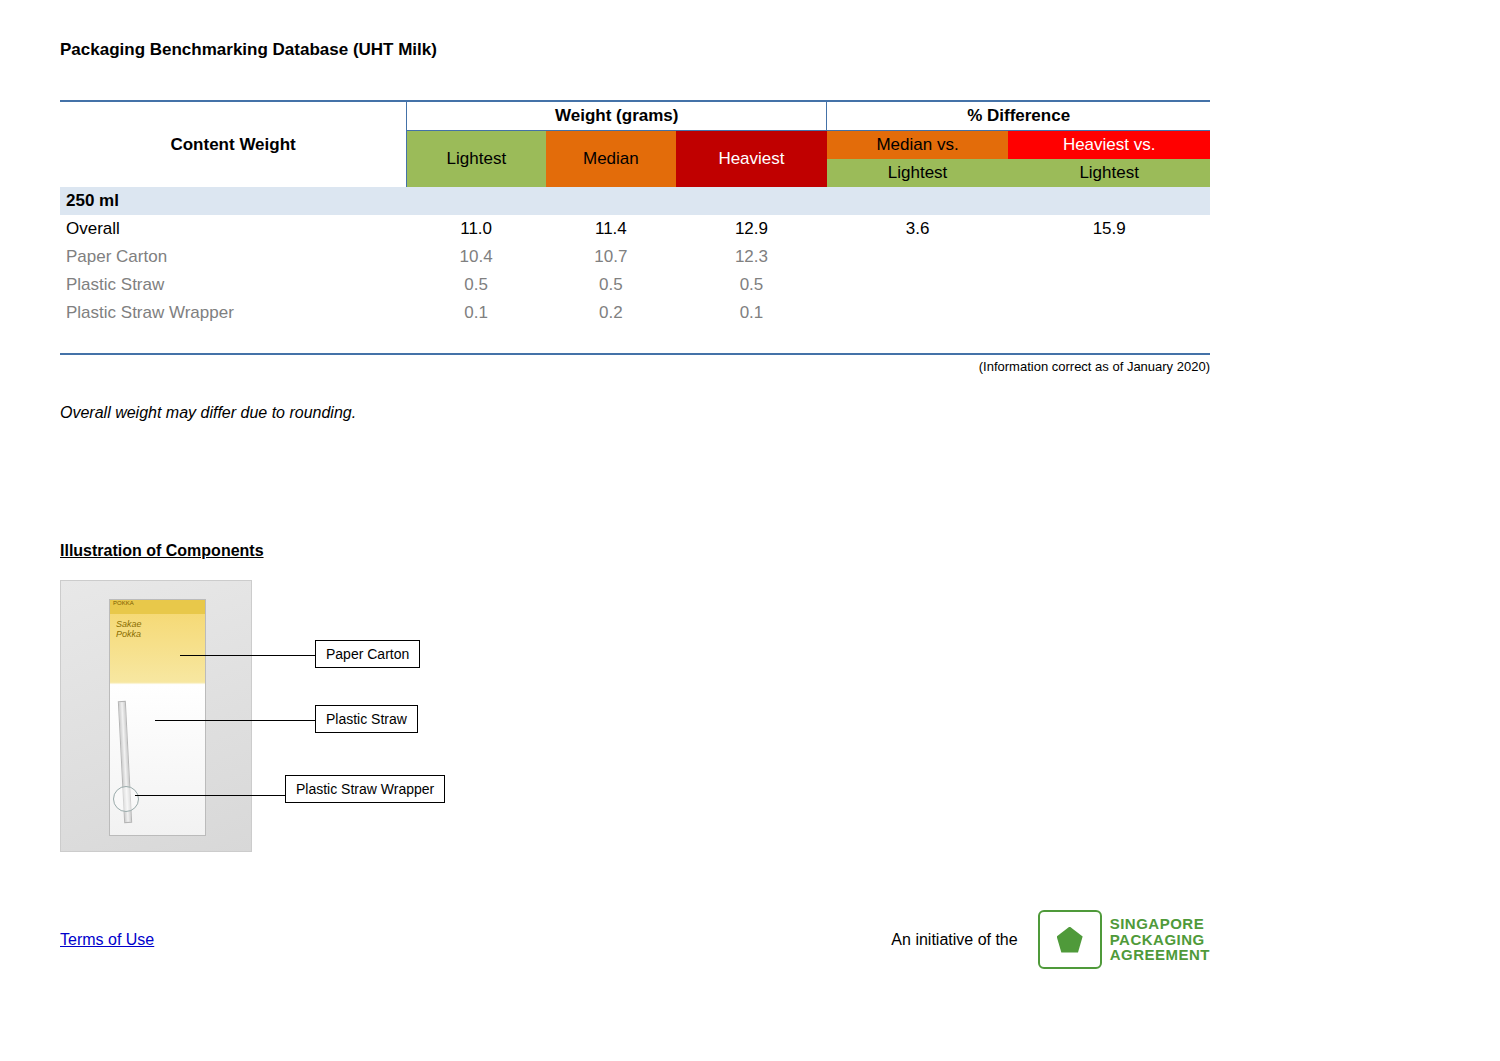Packaging Benchmarking Database (UHT Milk)
| Content Weight | Weight (grams) | % Difference |
| Lightest | Median | Heaviest | Median vs. | Heaviest vs. |
| Lightest | Lightest |
| 250 ml | | | | | |
| Overall | 11.0 | 11.4 | 12.9 | 3.6 | 15.9 |
| Paper Carton | 10.4 | 10.7 | 12.3 | | |
| Plastic Straw | 0.5 | 0.5 | 0.5 | | |
| Plastic Straw Wrapper | 0.1 | 0.2 | 0.1 | | |
(Information correct as of January 2020)
Overall weight may differ due to rounding.
Illustration of Components
POKKA
Sakae
Pokka
Paper Carton
Plastic Straw
Plastic Straw Wrapper
Terms of Use
An initiative of the
SINGAPORE PACKAGING AGREEMENT